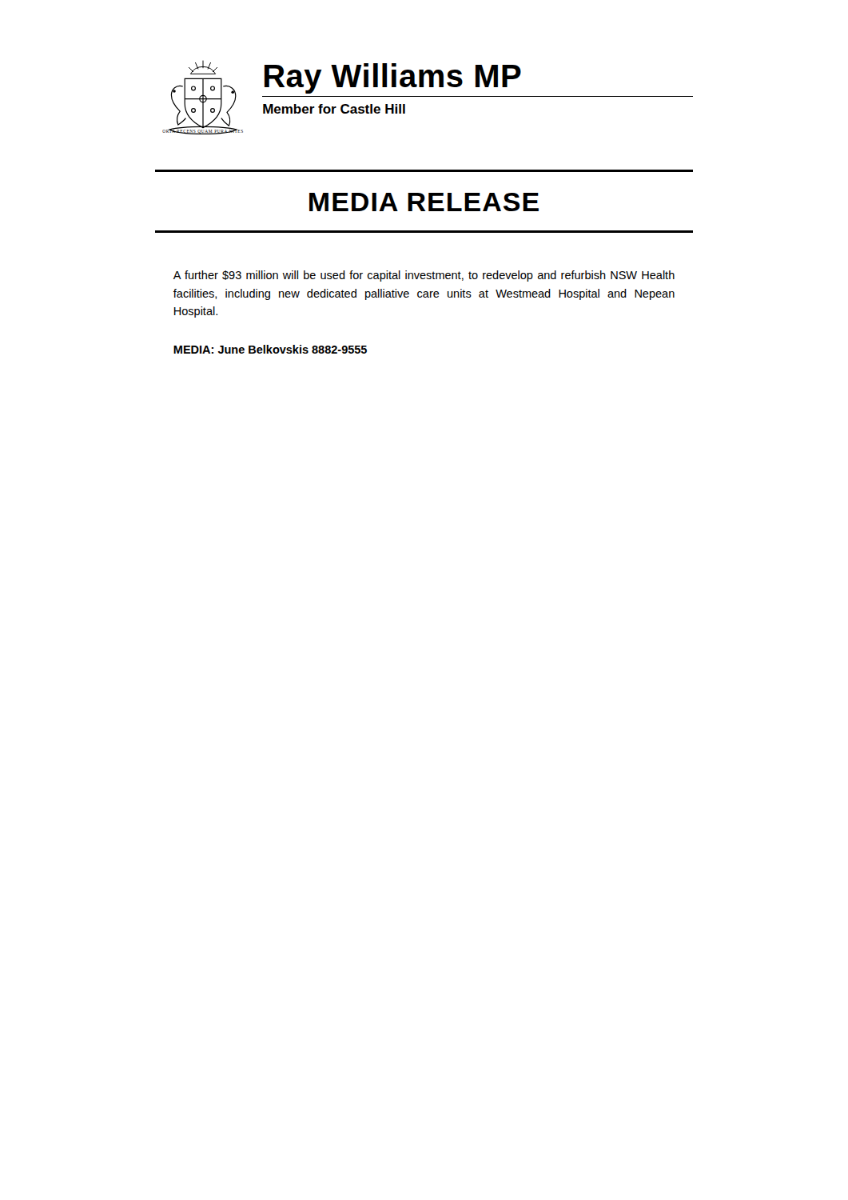ORTA RECENS QUAM PURA NITES
Ray Williams MP
Member for Castle Hill
MEDIA RELEASE
A further $93 million will be used for capital investment, to redevelop and refurbish NSW Health facilities, including new dedicated palliative care units at Westmead Hospital and Nepean Hospital.
MEDIA: June Belkovskis 8882-9555